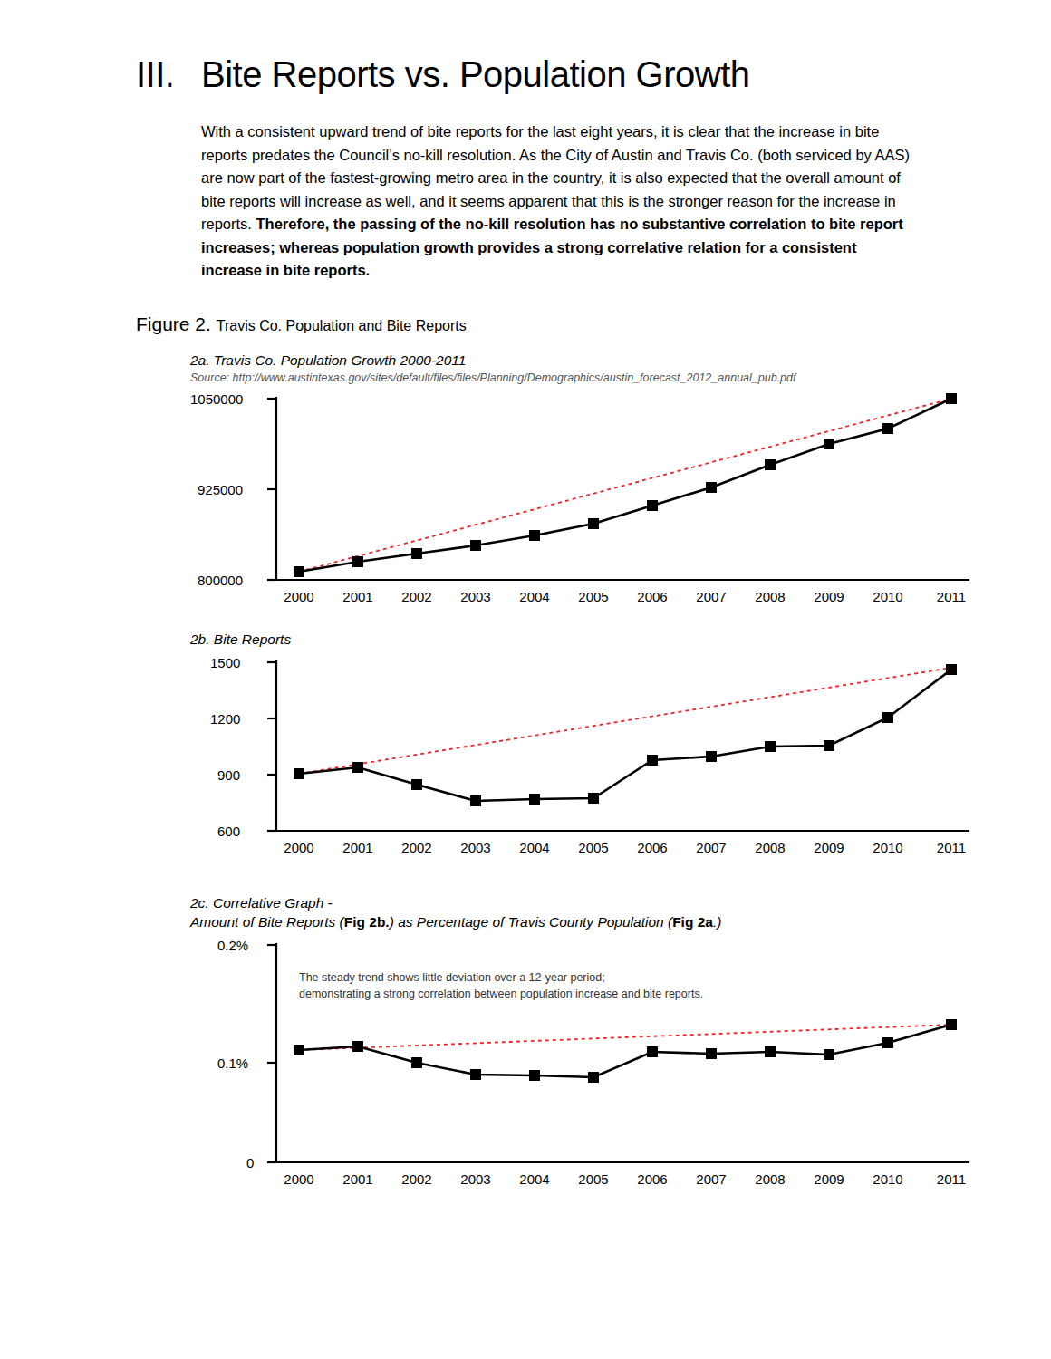III. Bite Reports vs. Population Growth
With a consistent upward trend of bite reports for the last eight years, it is clear that the increase in bite reports predates the Council’s no-kill resolution. As the City of Austin and Travis Co. (both serviced by AAS) are now part of the fastest-growing metro area in the country, it is also expected that the overall amount of bite reports will increase as well, and it seems apparent that this is the stronger reason for the increase in reports. Therefore, the passing of the no-kill resolution has no substantive correlation to bite report increases; whereas population growth provides a strong correlative relation for a consistent increase in bite reports.
Figure 2. Travis Co. Population and Bite Reports
2a. Travis Co. Population Growth 2000-2011 Source: http://www.austintexas.gov/sites/default/files/files/Planning/Demographics/austin_forecast_2012_annual_pub.pdf
1050000 925000 800000 2000 2001 2002 2003 2004 2005 2006 2007 2008 2009 2010 2011
2b. Bite Reports
1500 1200 900 600 2000 2001 2002 2003 2004 2005 2006 2007 2008 2009 2010 2011
2c. Correlative Graph -
Amount of Bite Reports (Fig 2b.) as Percentage of Travis County Population (Fig 2a.)
0.2% 0.1% 0 The steady trend shows little deviation over a 12-year period; demonstrating a strong correlation between population increase and bite reports. 2000 2001 2002 2003 2004 2005 2006 2007 2008 2009 2010 2011